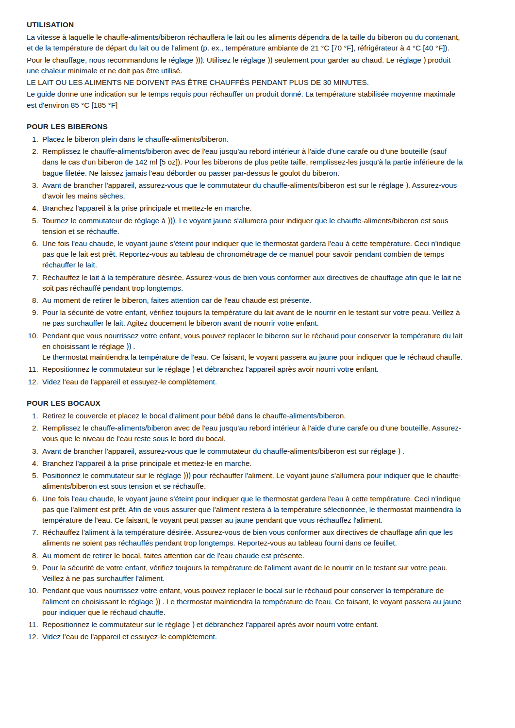UTILISATION
La vitesse à laquelle le chauffe-aliments/biberon réchauffera le lait ou les aliments dépendra de la taille du biberon ou du contenant, et de la température de départ du lait ou de l'aliment (p. ex., température ambiante de 21 °C [70 °F], réfrigérateur à 4 °C [40 °F]).
Pour le chauffage, nous recommandons le réglage ))). Utilisez le réglage )) seulement pour garder au chaud. Le réglage ) produit une chaleur minimale et ne doit pas être utilisé.
LE LAIT OU LES ALIMENTS NE DOIVENT PAS ÊTRE CHAUFFÉS PENDANT PLUS DE 30 MINUTES.
Le guide donne une indication sur le temps requis pour réchauffer un produit donné. La température stabilisée moyenne maximale est d'environ 85 °C [185 °F]
POUR LES BIBERONS
Placez le biberon plein dans le chauffe-aliments/biberon.
Remplissez le chauffe-aliments/biberon avec de l'eau jusqu'au rebord intérieur à l'aide d'une carafe ou d'une bouteille (sauf dans le cas d'un biberon de 142 ml [5 oz]). Pour les biberons de plus petite taille, remplissez-les jusqu'à la partie inférieure de la bague filetée. Ne laissez jamais l'eau déborder ou passer par-dessus le goulot du biberon.
Avant de brancher l'appareil, assurez-vous que le commutateur du chauffe-aliments/biberon est sur le réglage ). Assurez-vous d'avoir les mains sèches.
Branchez l'appareil à la prise principale et mettez-le en marche.
Tournez le commutateur de réglage à ))). Le voyant jaune s'allumera pour indiquer que le chauffe-aliments/biberon est sous tension et se réchauffe.
Une fois l'eau chaude, le voyant jaune s'éteint pour indiquer que le thermostat gardera l'eau à cette température. Ceci n'indique pas que le lait est prêt. Reportez-vous au tableau de chronométrage de ce manuel pour savoir pendant combien de temps réchauffer le lait.
Réchauffez le lait à la température désirée. Assurez-vous de bien vous conformer aux directives de chauffage afin que le lait ne soit pas réchauffé pendant trop longtemps.
Au moment de retirer le biberon, faites attention car de l'eau chaude est présente.
Pour la sécurité de votre enfant, vérifiez toujours la température du lait avant de le nourrir en le testant sur votre peau. Veillez à ne pas surchauffer le lait. Agitez doucement le biberon avant de nourrir votre enfant.
Pendant que vous nourrissez votre enfant, vous pouvez replacer le biberon sur le réchaud pour conserver la température du lait en choisissant le réglage )) . Le thermostat maintiendra la température de l'eau. Ce faisant, le voyant passera au jaune pour indiquer que le réchaud chauffe.
Repositionnez le commutateur sur le réglage ) et débranchez l'appareil après avoir nourri votre enfant.
Videz l'eau de l'appareil et essuyez-le complètement.
POUR LES BOCAUX
Retirez le couvercle et placez le bocal d'aliment pour bébé dans le chauffe-aliments/biberon.
Remplissez le chauffe-aliments/biberon avec de l'eau jusqu'au rebord intérieur à l'aide d'une carafe ou d'une bouteille. Assurez-vous que le niveau de l'eau reste sous le bord du bocal.
Avant de brancher l'appareil, assurez-vous que le commutateur du chauffe-aliments/biberon est sur réglage ) .
Branchez l'appareil à la prise principale et mettez-le en marche.
Positionnez le commutateur sur le réglage ))) pour réchauffer l'aliment. Le voyant jaune s'allumera pour indiquer que le chauffe-aliments/biberon est sous tension et se réchauffe.
Une fois l'eau chaude, le voyant jaune s'éteint pour indiquer que le thermostat gardera l'eau à cette température. Ceci n'indique pas que l'aliment est prêt. Afin de vous assurer que l'aliment restera à la température sélectionnée, le thermostat maintiendra la température de l'eau. Ce faisant, le voyant peut passer au jaune pendant que vous réchauffez l'aliment.
Réchauffez l'aliment à la température désirée. Assurez-vous de bien vous conformer aux directives de chauffage afin que les aliments ne soient pas réchauffés pendant trop longtemps. Reportez-vous au tableau fourni dans ce feuillet.
Au moment de retirer le bocal, faites attention car de l'eau chaude est présente.
Pour la sécurité de votre enfant, vérifiez toujours la température de l'aliment avant de le nourrir en le testant sur votre peau. Veillez à ne pas surchauffer l'aliment.
Pendant que vous nourrissez votre enfant, vous pouvez replacer le bocal sur le réchaud pour conserver la température de l'aliment en choisissant le réglage )) . Le thermostat maintiendra la température de l'eau. Ce faisant, le voyant passera au jaune pour indiquer que le réchaud chauffe.
Repositionnez le commutateur sur le réglage ) et débranchez l'appareil après avoir nourri votre enfant.
Videz l'eau de l'appareil et essuyez-le complètement.